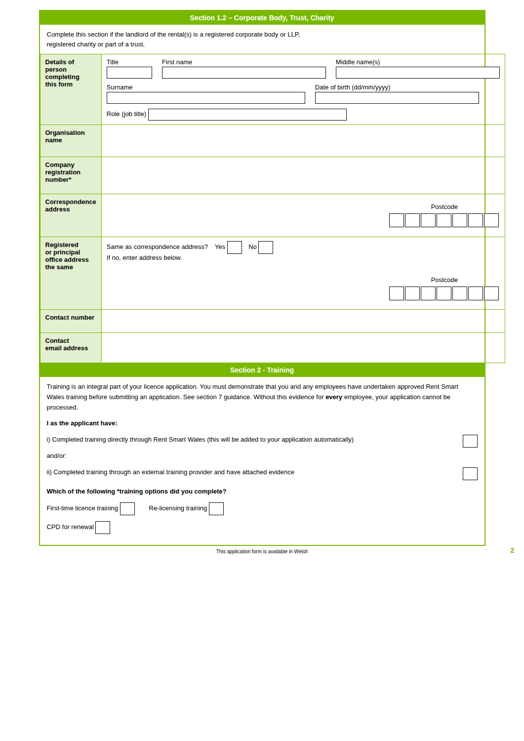Section 1.2 – Corporate Body, Trust, Charity
Complete this section if the landlord of the rental(s) is a registered corporate body or LLP,
registered charity or part of a trust.
| Details of person completing this form | Title First name Middle name(s) Surname Date of birth (dd/mm/yyyy) Role (job title) |
| Organisation name | |
| Company registration number* | |
| Correspondence address | Postcode |
| Registered or principal office address the same | Same as correspondence address? Yes No If no, enter address below. Postcode |
| Contact number | |
| Contact email address | |
Section 2 - Training
Training is an integral part of your licence application. You must demonstrate that you and any employees have undertaken approved Rent Smart Wales training before submitting an application. See section 7 guidance. Without this evidence for every employee, your application cannot be processed.
I as the applicant have:
i) Completed training directly through Rent Smart Wales (this will be added to your application automatically)
and/or:
ii) Completed training through an external training provider and have attached evidence
Which of the following *training options did you complete?
First-time licence training Re-licensing training
CPD for renewal
This application form is available in Welsh 2